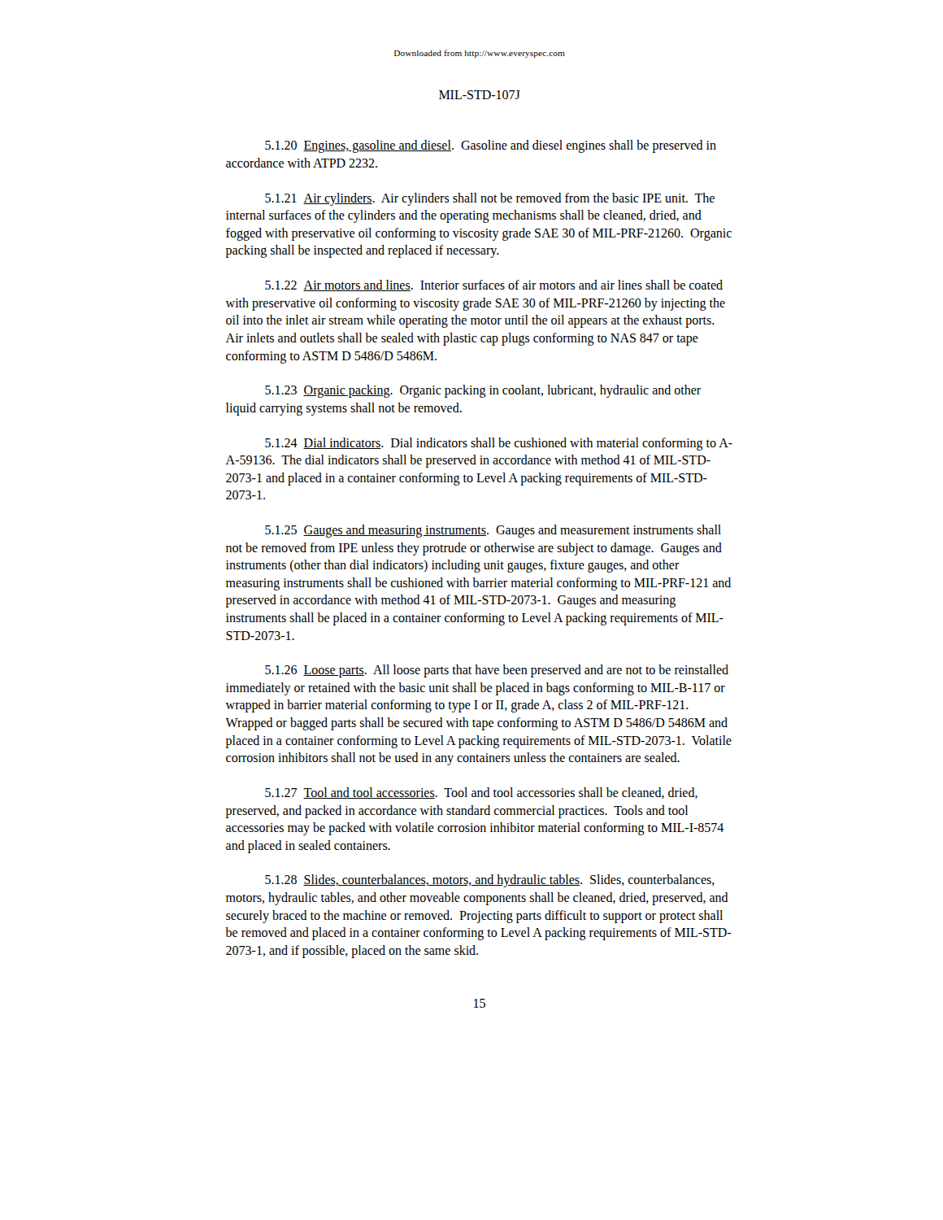Downloaded from http://www.everyspec.com
MIL-STD-107J
5.1.20 Engines, gasoline and diesel. Gasoline and diesel engines shall be preserved in accordance with ATPD 2232.
5.1.21 Air cylinders. Air cylinders shall not be removed from the basic IPE unit. The internal surfaces of the cylinders and the operating mechanisms shall be cleaned, dried, and fogged with preservative oil conforming to viscosity grade SAE 30 of MIL-PRF-21260. Organic packing shall be inspected and replaced if necessary.
5.1.22 Air motors and lines. Interior surfaces of air motors and air lines shall be coated with preservative oil conforming to viscosity grade SAE 30 of MIL-PRF-21260 by injecting the oil into the inlet air stream while operating the motor until the oil appears at the exhaust ports. Air inlets and outlets shall be sealed with plastic cap plugs conforming to NAS 847 or tape conforming to ASTM D 5486/D 5486M.
5.1.23 Organic packing. Organic packing in coolant, lubricant, hydraulic and other liquid carrying systems shall not be removed.
5.1.24 Dial indicators. Dial indicators shall be cushioned with material conforming to A-A-59136. The dial indicators shall be preserved in accordance with method 41 of MIL-STD-2073-1 and placed in a container conforming to Level A packing requirements of MIL-STD-2073-1.
5.1.25 Gauges and measuring instruments. Gauges and measurement instruments shall not be removed from IPE unless they protrude or otherwise are subject to damage. Gauges and instruments (other than dial indicators) including unit gauges, fixture gauges, and other measuring instruments shall be cushioned with barrier material conforming to MIL-PRF-121 and preserved in accordance with method 41 of MIL-STD-2073-1. Gauges and measuring instruments shall be placed in a container conforming to Level A packing requirements of MIL-STD-2073-1.
5.1.26 Loose parts. All loose parts that have been preserved and are not to be reinstalled immediately or retained with the basic unit shall be placed in bags conforming to MIL-B-117 or wrapped in barrier material conforming to type I or II, grade A, class 2 of MIL-PRF-121. Wrapped or bagged parts shall be secured with tape conforming to ASTM D 5486/D 5486M and placed in a container conforming to Level A packing requirements of MIL-STD-2073-1. Volatile corrosion inhibitors shall not be used in any containers unless the containers are sealed.
5.1.27 Tool and tool accessories. Tool and tool accessories shall be cleaned, dried, preserved, and packed in accordance with standard commercial practices. Tools and tool accessories may be packed with volatile corrosion inhibitor material conforming to MIL-I-8574 and placed in sealed containers.
5.1.28 Slides, counterbalances, motors, and hydraulic tables. Slides, counterbalances, motors, hydraulic tables, and other moveable components shall be cleaned, dried, preserved, and securely braced to the machine or removed. Projecting parts difficult to support or protect shall be removed and placed in a container conforming to Level A packing requirements of MIL-STD-2073-1, and if possible, placed on the same skid.
15